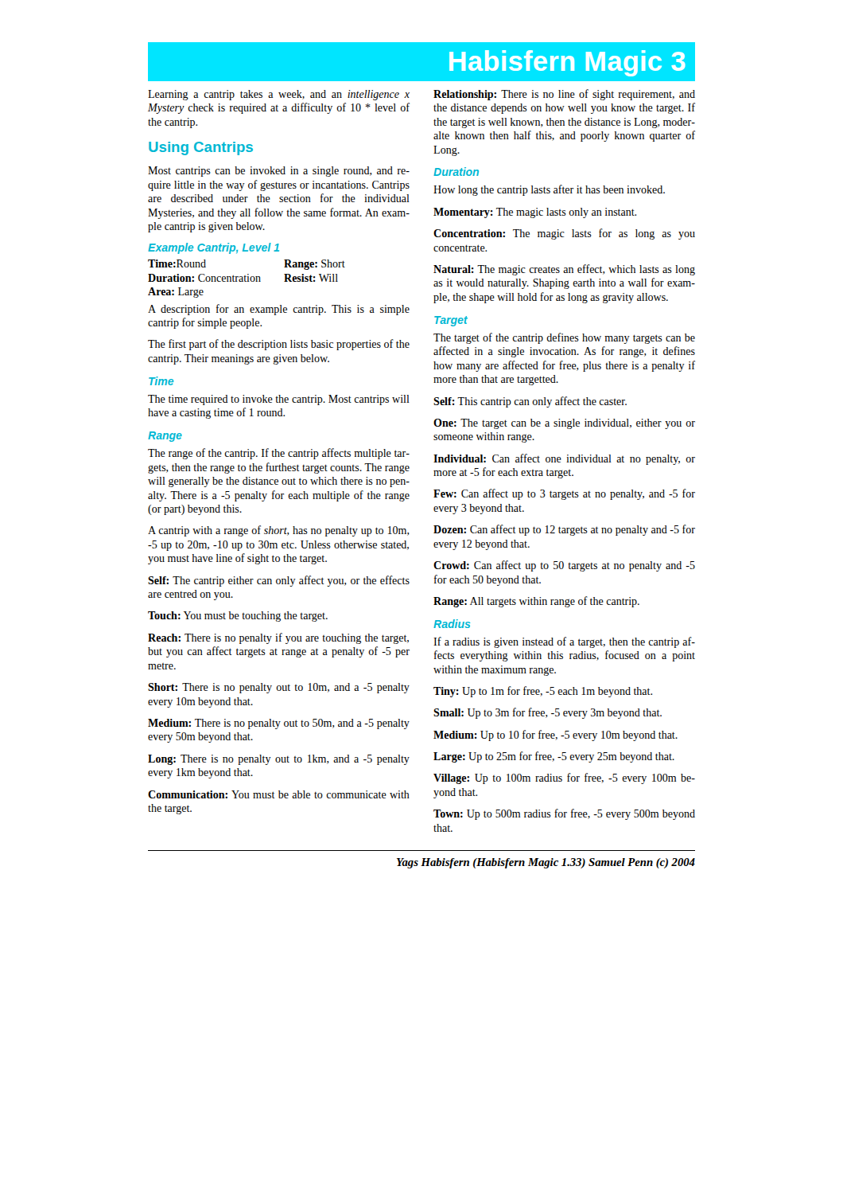Habisfern Magic 3
Learning a cantrip takes a week, and an intelligence x Mystery check is required at a difficulty of 10 * level of the cantrip.
Using Cantrips
Most cantrips can be invoked in a single round, and require little in the way of gestures or incantations. Cantrips are described under the section for the individual Mysteries, and they all follow the same format. An example cantrip is given below.
Example Cantrip, Level 1
| Time: Round | Range: Short |
| Duration: Concentration | Resist: Will |
| Area: Large |
A description for an example cantrip. This is a simple cantrip for simple people.
The first part of the description lists basic properties of the cantrip. Their meanings are given below.
Time
The time required to invoke the cantrip. Most cantrips will have a casting time of 1 round.
Range
The range of the cantrip. If the cantrip affects multiple targets, then the range to the furthest target counts. The range will generally be the distance out to which there is no penalty. There is a -5 penalty for each multiple of the range (or part) beyond this.
A cantrip with a range of short, has no penalty up to 10m, -5 up to 20m, -10 up to 30m etc. Unless otherwise stated, you must have line of sight to the target.
Self: The cantrip either can only affect you, or the effects are centred on you.
Touch: You must be touching the target.
Reach: There is no penalty if you are touching the target, but you can affect targets at range at a penalty of -5 per metre.
Short: There is no penalty out to 10m, and a -5 penalty every 10m beyond that.
Medium: There is no penalty out to 50m, and a -5 penalty every 50m beyond that.
Long: There is no penalty out to 1km, and a -5 penalty every 1km beyond that.
Communication: You must be able to communicate with the target.
Relationship: There is no line of sight requirement, and the distance depends on how well you know the target. If the target is well known, then the distance is Long, moderalte known then half this, and poorly known quarter of Long.
Duration
How long the cantrip lasts after it has been invoked.
Momentary: The magic lasts only an instant.
Concentration: The magic lasts for as long as you concentrate.
Natural: The magic creates an effect, which lasts as long as it would naturally. Shaping earth into a wall for example, the shape will hold for as long as gravity allows.
Target
The target of the cantrip defines how many targets can be affected in a single invocation. As for range, it defines how many are affected for free, plus there is a penalty if more than that are targetted.
Self: This cantrip can only affect the caster.
One: The target can be a single individual, either you or someone within range.
Individual: Can affect one individual at no penalty, or more at -5 for each extra target.
Few: Can affect up to 3 targets at no penalty, and -5 for every 3 beyond that.
Dozen: Can affect up to 12 targets at no penalty and -5 for every 12 beyond that.
Crowd: Can affect up to 50 targets at no penalty and -5 for each 50 beyond that.
Range: All targets within range of the cantrip.
Radius
If a radius is given instead of a target, then the cantrip affects everything within this radius, focused on a point within the maximum range.
Tiny: Up to 1m for free, -5 each 1m beyond that.
Small: Up to 3m for free, -5 every 3m beyond that.
Medium: Up to 10 for free, -5 every 10m beyond that.
Large: Up to 25m for free, -5 every 25m beyond that.
Village: Up to 100m radius for free, -5 every 100m beyond that.
Town: Up to 500m radius for free, -5 every 500m beyond that.
Yags Habisfern (Habisfern Magic 1.33) Samuel Penn (c) 2004